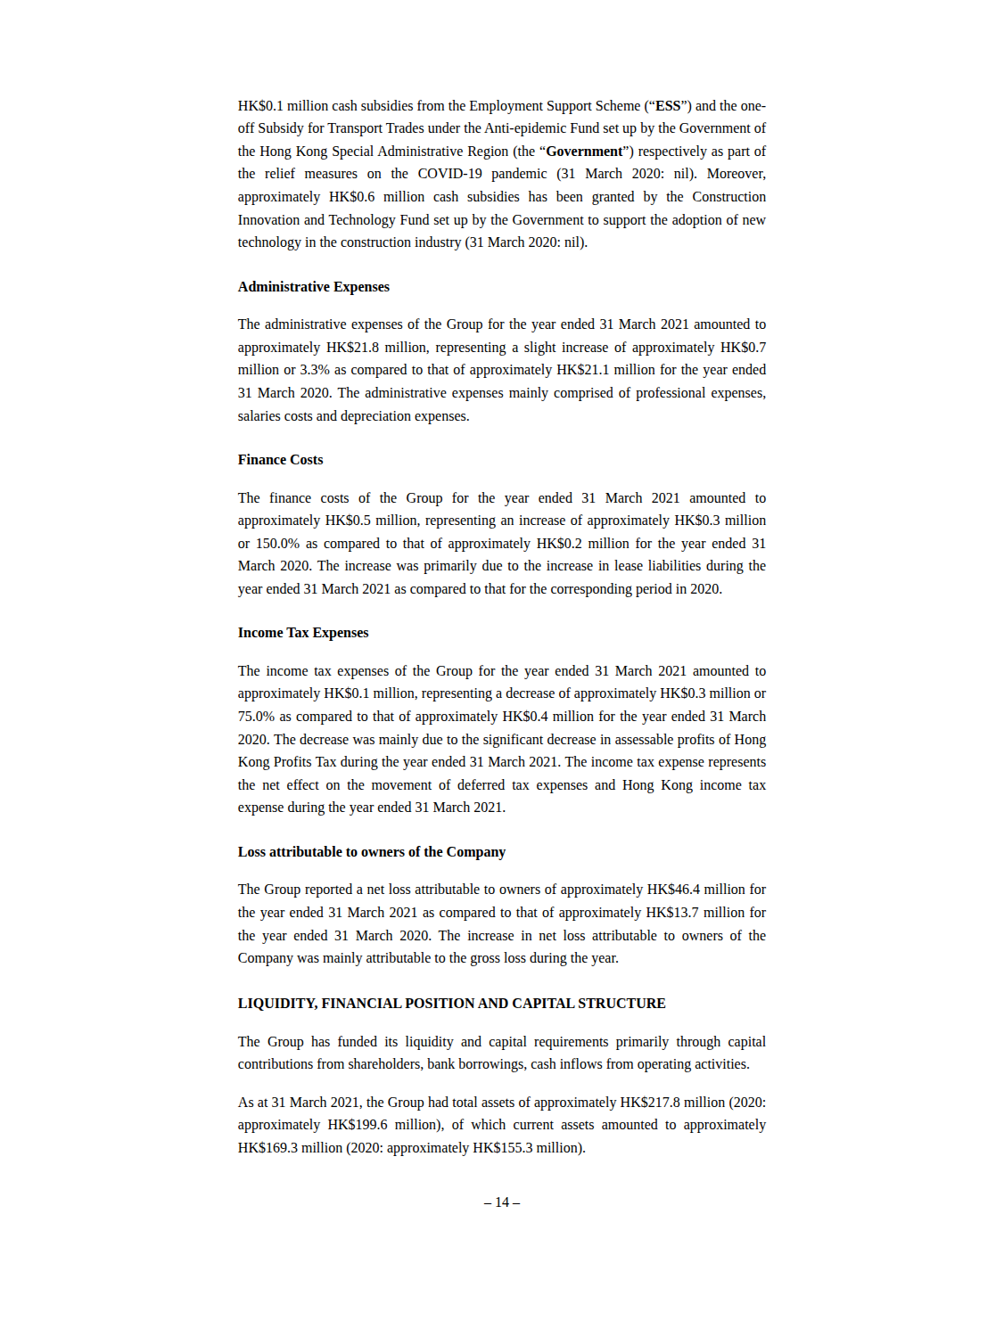HK$0.1 million cash subsidies from the Employment Support Scheme (“ESS”) and the one-off Subsidy for Transport Trades under the Anti-epidemic Fund set up by the Government of the Hong Kong Special Administrative Region (the “Government”) respectively as part of the relief measures on the COVID-19 pandemic (31 March 2020: nil). Moreover, approximately HK$0.6 million cash subsidies has been granted by the Construction Innovation and Technology Fund set up by the Government to support the adoption of new technology in the construction industry (31 March 2020: nil).
Administrative Expenses
The administrative expenses of the Group for the year ended 31 March 2021 amounted to approximately HK$21.8 million, representing a slight increase of approximately HK$0.7 million or 3.3% as compared to that of approximately HK$21.1 million for the year ended 31 March 2020. The administrative expenses mainly comprised of professional expenses, salaries costs and depreciation expenses.
Finance Costs
The finance costs of the Group for the year ended 31 March 2021 amounted to approximately HK$0.5 million, representing an increase of approximately HK$0.3 million or 150.0% as compared to that of approximately HK$0.2 million for the year ended 31 March 2020. The increase was primarily due to the increase in lease liabilities during the year ended 31 March 2021 as compared to that for the corresponding period in 2020.
Income Tax Expenses
The income tax expenses of the Group for the year ended 31 March 2021 amounted to approximately HK$0.1 million, representing a decrease of approximately HK$0.3 million or 75.0% as compared to that of approximately HK$0.4 million for the year ended 31 March 2020. The decrease was mainly due to the significant decrease in assessable profits of Hong Kong Profits Tax during the year ended 31 March 2021. The income tax expense represents the net effect on the movement of deferred tax expenses and Hong Kong income tax expense during the year ended 31 March 2021.
Loss attributable to owners of the Company
The Group reported a net loss attributable to owners of approximately HK$46.4 million for the year ended 31 March 2021 as compared to that of approximately HK$13.7 million for the year ended 31 March 2020. The increase in net loss attributable to owners of the Company was mainly attributable to the gross loss during the year.
LIQUIDITY, FINANCIAL POSITION AND CAPITAL STRUCTURE
The Group has funded its liquidity and capital requirements primarily through capital contributions from shareholders, bank borrowings, cash inflows from operating activities.
As at 31 March 2021, the Group had total assets of approximately HK$217.8 million (2020: approximately HK$199.6 million), of which current assets amounted to approximately HK$169.3 million (2020: approximately HK$155.3 million).
– 14 –